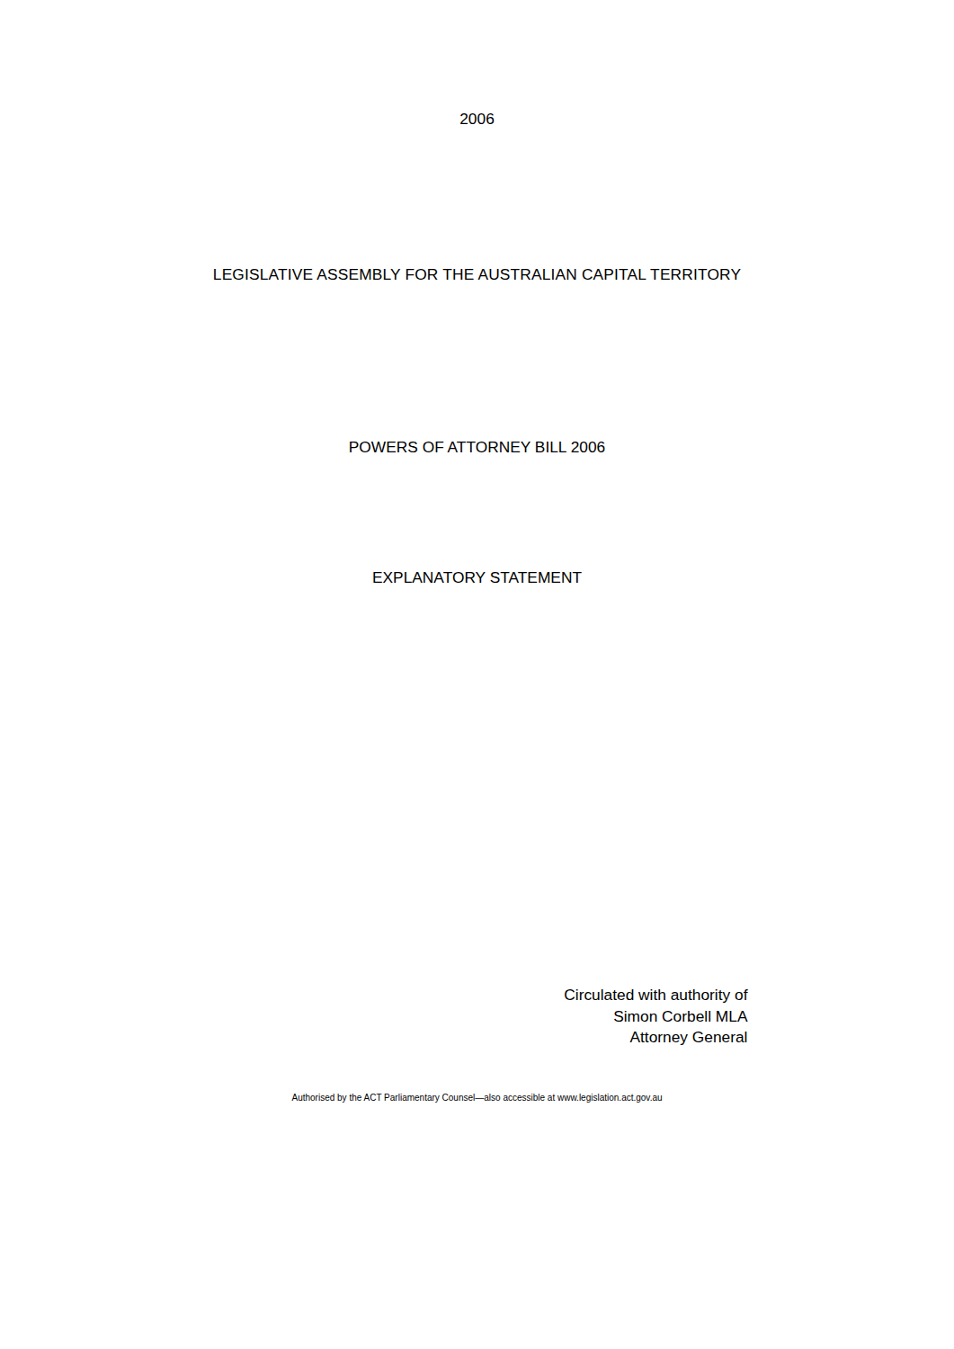2006
LEGISLATIVE ASSEMBLY FOR THE AUSTRALIAN CAPITAL TERRITORY
POWERS OF ATTORNEY BILL 2006
EXPLANATORY STATEMENT
Circulated with authority of
Simon Corbell MLA
Attorney General
Authorised by the ACT Parliamentary Counsel—also accessible at www.legislation.act.gov.au